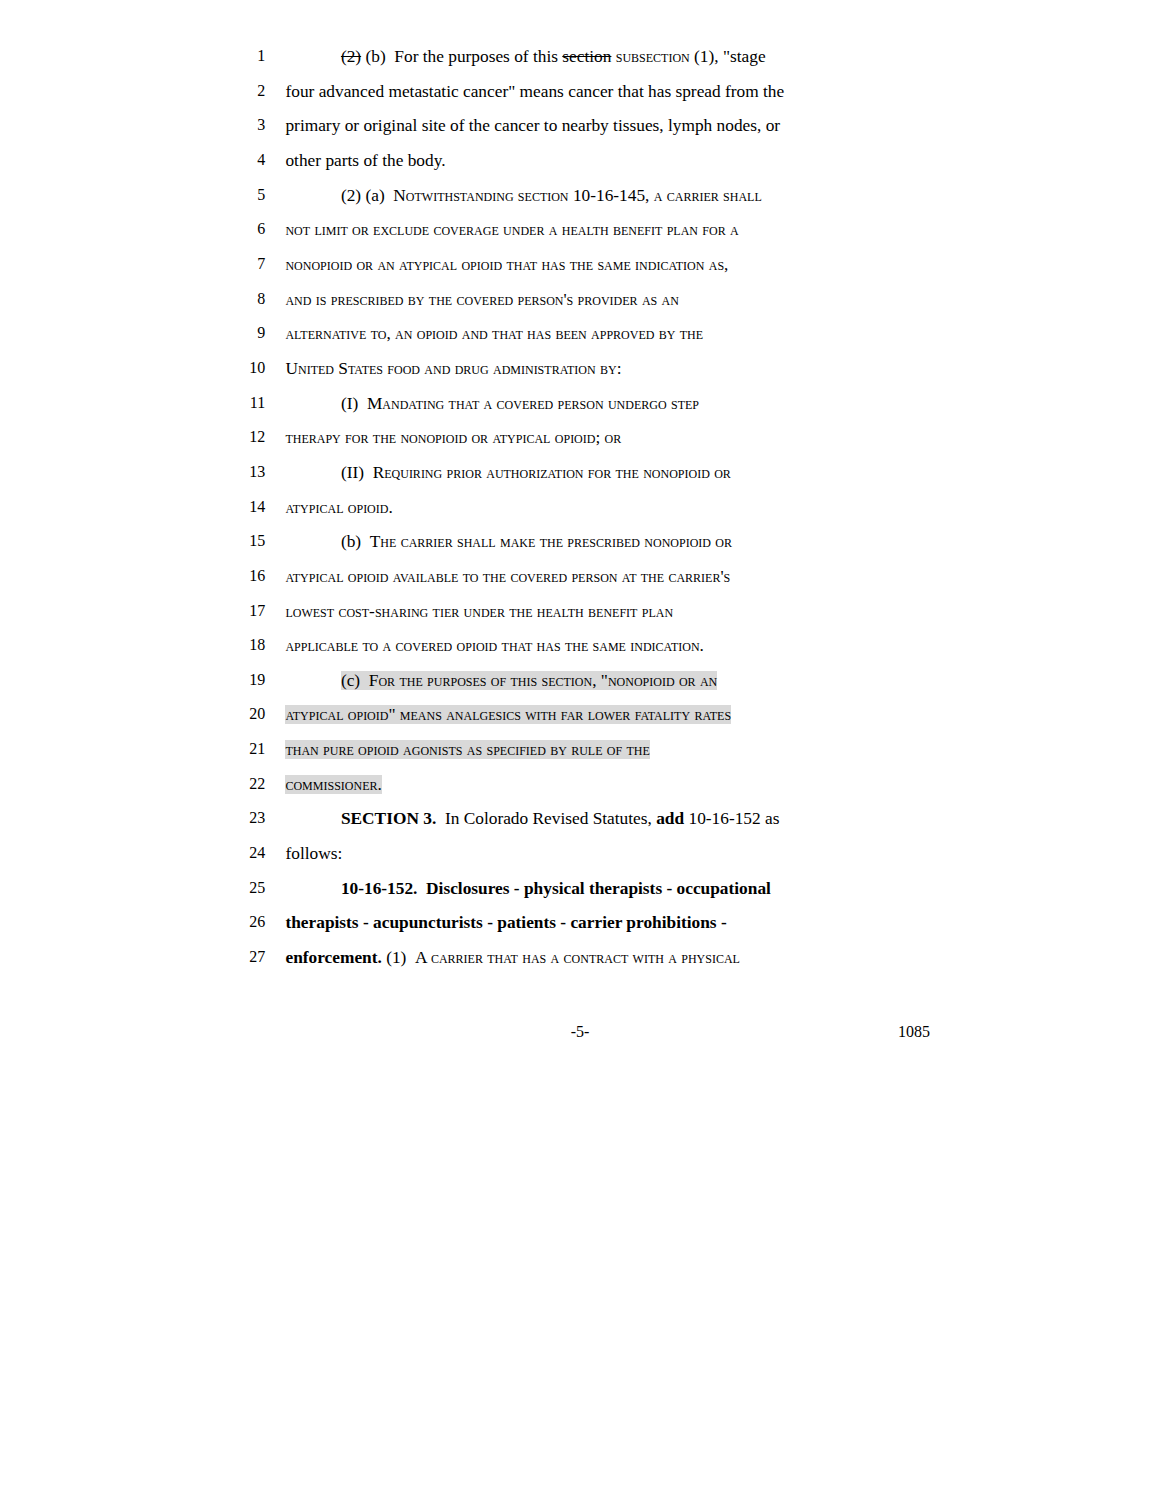(2) (b) For the purposes of this section subsection (1), "stage
four advanced metastatic cancer" means cancer that has spread from the
primary or original site of the cancer to nearby tissues, lymph nodes, or
other parts of the body.
(2) (a) Notwithstanding section 10-16-145, a carrier shall
not limit or exclude coverage under a health benefit plan for a
nonopioid or an atypical opioid that has the same indication as,
and is prescribed by the covered person's provider as an
alternative to, an opioid and that has been approved by the
United States food and drug administration by:
(I) Mandating that a covered person undergo step
therapy for the nonopioid or atypical opioid; or
(II) Requiring prior authorization for the nonopioid or
atypical opioid.
(b) The carrier shall make the prescribed nonopioid or
atypical opioid available to the covered person at the carrier's
lowest cost-sharing tier under the health benefit plan
applicable to a covered opioid that has the same indication.
(c) For the purposes of this section, "nonopioid or an
atypical opioid" means analgesics with far lower fatality rates
than pure opioid agonists as specified by rule of the
commissioner.
SECTION 3. In Colorado Revised Statutes, add 10-16-152 as
follows:
10-16-152. Disclosures - physical therapists - occupational
therapists - acupuncturists - patients - carrier prohibitions -
enforcement. (1) A carrier that has a contract with a physical
-5-
1085